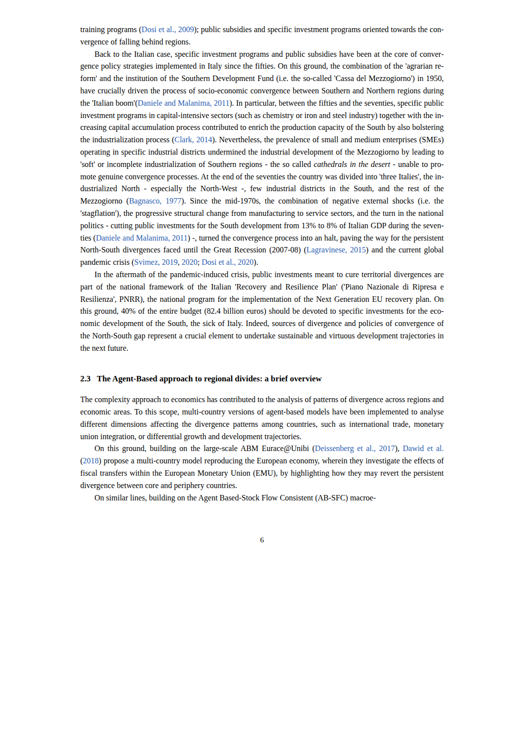training programs (Dosi et al., 2009); public subsidies and specific investment programs oriented towards the convergence of falling behind regions.
Back to the Italian case, specific investment programs and public subsidies have been at the core of convergence policy strategies implemented in Italy since the fifties. On this ground, the combination of the 'agrarian reform' and the institution of the Southern Development Fund (i.e. the so-called 'Cassa del Mezzogiorno') in 1950, have crucially driven the process of socio-economic convergence between Southern and Northern regions during the 'Italian boom'(Daniele and Malanima, 2011). In particular, between the fifties and the seventies, specific public investment programs in capital-intensive sectors (such as chemistry or iron and steel industry) together with the increasing capital accumulation process contributed to enrich the production capacity of the South by also bolstering the industrialization process (Clark, 2014). Nevertheless, the prevalence of small and medium enterprises (SMEs) operating in specific industrial districts undermined the industrial development of the Mezzogiorno by leading to 'soft' or incomplete industrialization of Southern regions - the so called cathedrals in the desert - unable to promote genuine convergence processes. At the end of the seventies the country was divided into 'three Italies', the industrialized North - especially the North-West -, few industrial districts in the South, and the rest of the Mezzogiorno (Bagnasco, 1977). Since the mid-1970s, the combination of negative external shocks (i.e. the 'stagflation'), the progressive structural change from manufacturing to service sectors, and the turn in the national politics - cutting public investments for the South development from 13% to 8% of Italian GDP during the seventies (Daniele and Malanima, 2011) -, turned the convergence process into an halt, paving the way for the persistent North-South divergences faced until the Great Recession (2007-08) (Lagravinese, 2015) and the current global pandemic crisis (Svimez, 2019, 2020; Dosi et al., 2020).
In the aftermath of the pandemic-induced crisis, public investments meant to cure territorial divergences are part of the national framework of the Italian 'Recovery and Resilience Plan' ('Piano Nazionale di Ripresa e Resilienza', PNRR), the national program for the implementation of the Next Generation EU recovery plan. On this ground, 40% of the entire budget (82.4 billion euros) should be devoted to specific investments for the economic development of the South, the sick of Italy. Indeed, sources of divergence and policies of convergence of the North-South gap represent a crucial element to undertake sustainable and virtuous development trajectories in the next future.
2.3 The Agent-Based approach to regional divides: a brief overview
The complexity approach to economics has contributed to the analysis of patterns of divergence across regions and economic areas. To this scope, multi-country versions of agent-based models have been implemented to analyse different dimensions affecting the divergence patterns among countries, such as international trade, monetary union integration, or differential growth and development trajectories.
On this ground, building on the large-scale ABM Eurace@Unibi (Deissenberg et al., 2017), Dawid et al. (2018) propose a multi-country model reproducing the European economy, wherein they investigate the effects of fiscal transfers within the European Monetary Union (EMU), by highlighting how they may revert the persistent divergence between core and periphery countries.
On similar lines, building on the Agent Based-Stock Flow Consistent (AB-SFC) macroe-
6